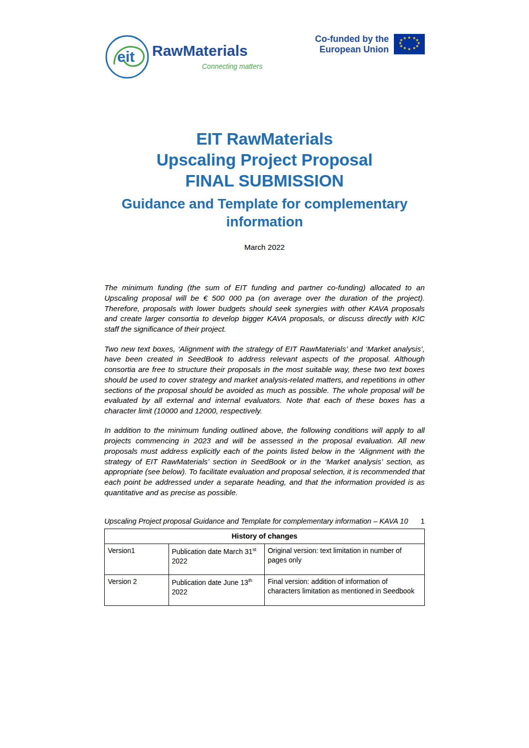eit RawMaterials Connecting matters
Co-funded by the
European Union
★ ★ ★ ★ ★ ★ ★ ★ ★ ★ ★ ★
EIT RawMaterials
Upscaling Project Proposal
FINAL SUBMISSION
Guidance and Template for complementary information
March 2022
The minimum funding (the sum of EIT funding and partner co-funding) allocated to an Upscaling proposal will be € 500 000 pa (on average over the duration of the project). Therefore, proposals with lower budgets should seek synergies with other KAVA proposals and create larger consortia to develop bigger KAVA proposals, or discuss directly with KIC staff the significance of their project.
Two new text boxes, ‘Alignment with the strategy of EIT RawMaterials’ and ‘Market analysis’, have been created in SeedBook to address relevant aspects of the proposal. Although consortia are free to structure their proposals in the most suitable way, these two text boxes should be used to cover strategy and market analysis-related matters, and repetitions in other sections of the proposal should be avoided as much as possible. The whole proposal will be evaluated by all external and internal evaluators. Note that each of these boxes has a character limit (10000 and 12000, respectively.
In addition to the minimum funding outlined above, the following conditions will apply to all projects commencing in 2023 and will be assessed in the proposal evaluation. All new proposals must address explicitly each of the points listed below in the ‘Alignment with the strategy of EIT RawMaterials’ section in SeedBook or in the ‘Market analysis’ section, as appropriate (see below). To facilitate evaluation and proposal selection, it is recommended that each point be addressed under a separate heading, and that the information provided is as quantitative and as precise as possible.
Upscaling Project proposal Guidance and Template for complementary information – KAVA 10 1
| History of changes |
| --- |
| Version1 | Publication date March 31 st 2022 | Original version: text limitation in number of pages only |
| Version 2 | Publication date June 13 th 2022 | Final version: addition of information of characters limitation as mentioned in Seedbook |